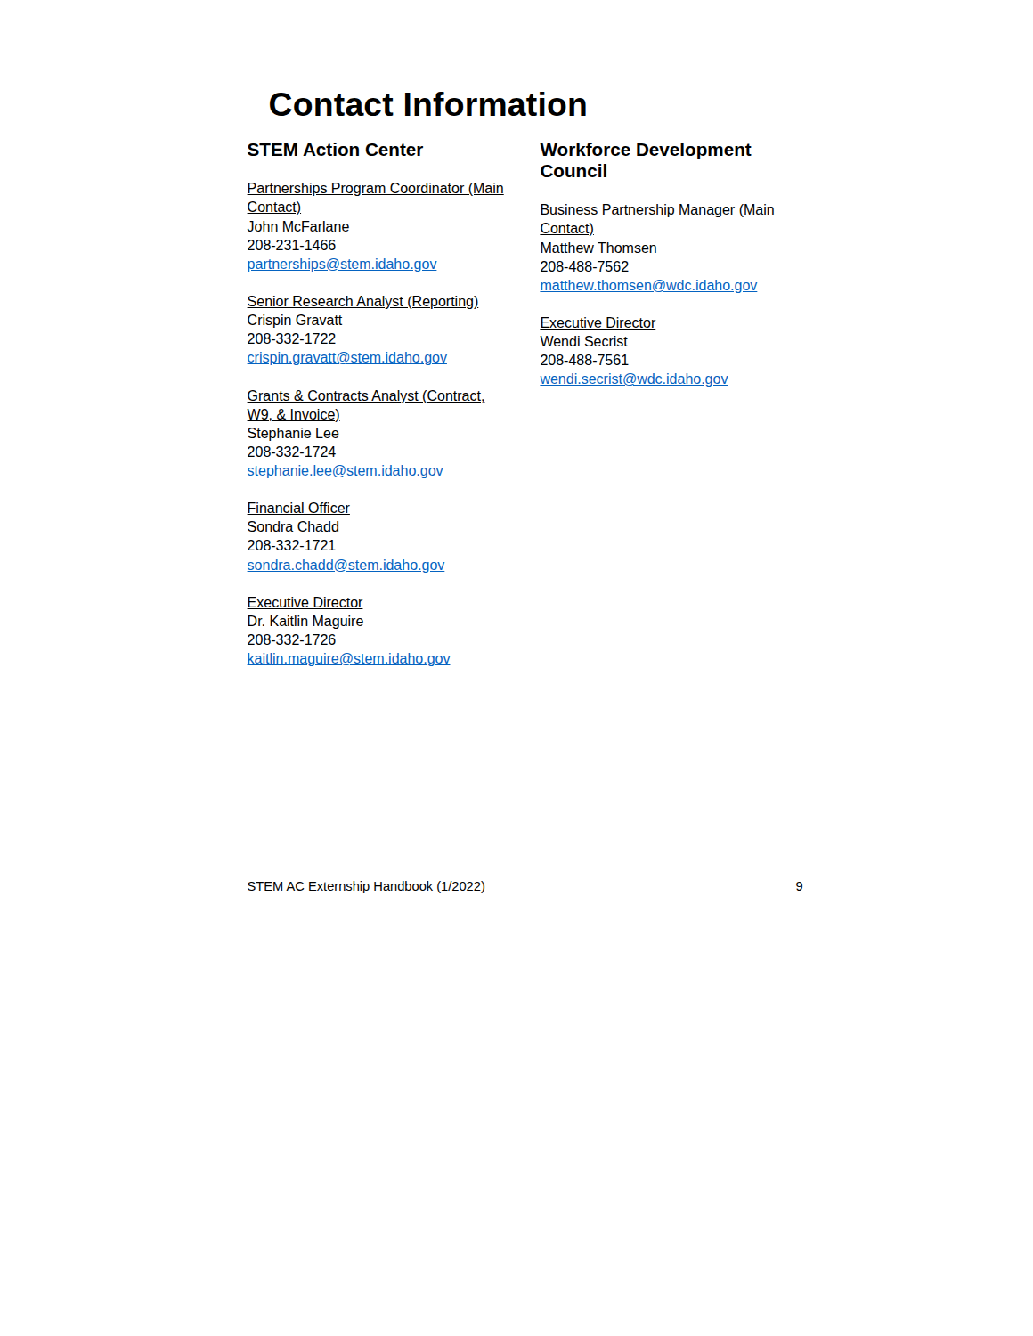Contact Information
STEM Action Center
Partnerships Program Coordinator (Main Contact)
John McFarlane
208-231-1466
partnerships@stem.idaho.gov
Senior Research Analyst (Reporting)
Crispin Gravatt
208-332-1722
crispin.gravatt@stem.idaho.gov
Grants & Contracts Analyst (Contract, W9, & Invoice)
Stephanie Lee
208-332-1724
stephanie.lee@stem.idaho.gov
Financial Officer
Sondra Chadd
208-332-1721
sondra.chadd@stem.idaho.gov
Executive Director
Dr. Kaitlin Maguire
208-332-1726
kaitlin.maguire@stem.idaho.gov
Workforce Development Council
Business Partnership Manager (Main Contact)
Matthew Thomsen
208-488-7562
matthew.thomsen@wdc.idaho.gov
Executive Director
Wendi Secrist
208-488-7561
wendi.secrist@wdc.idaho.gov
STEM AC Externship Handbook (1/2022) 9